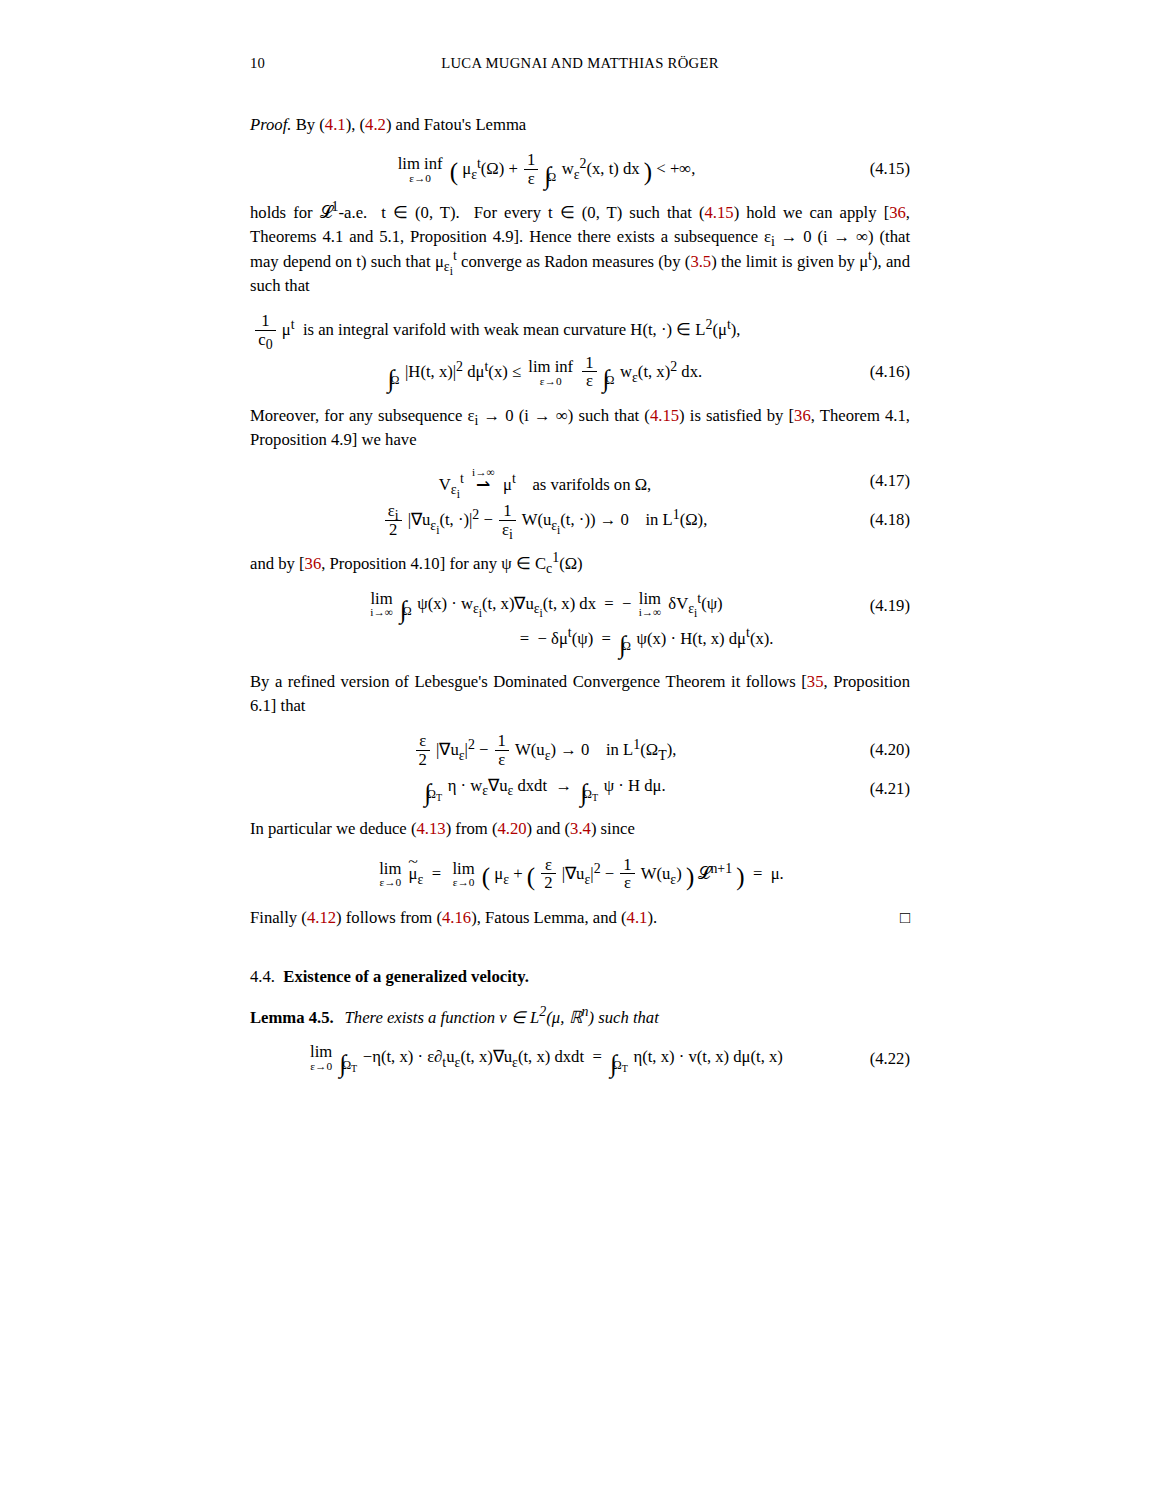10 LUCA MUGNAI AND MATTHIAS RÖGER
Proof. By (4.1), (4.2) and Fatou's Lemma
lim inf ε→0 ( μεt(Ω) + 1 ε ∫Ω wε2(x, t) dx ) < +∞,
(4.15)
holds for 𝓛1-a.e. t ∈ (0, T). For every t ∈ (0, T) such that (4.15) hold we can apply [36, Theorems 4.1 and 5.1, Proposition 4.9]. Hence there exists a subsequence εi → 0 (i → ∞) (that may depend on t) such that μεit converge as Radon measures (by (3.5) the limit is given by μt), and such that
1 c0 μt is an integral varifold with weak mean curvature H(t, ·) ∈ L2(μt),
∫Ω |H(t, x)|2 dμt(x) ≤ lim inf ε→0 1 ε ∫Ω wε(t, x)2 dx.
(4.16)
Moreover, for any subsequence εi → 0 (i → ∞) such that (4.15) is satisfied by [36, Theorem 4.1, Proposition 4.9] we have
Vεit i→∞ ⇀ μt as varifolds on Ω,
(4.17)
εi 2 |∇uεi(t, ·)|2 − 1 εi W(uεi(t, ·)) → 0 in L1(Ω),
(4.18)
and by [36, Proposition 4.10] for any ψ ∈ Cc1(Ω)
lim i→∞ ∫Ω ψ(x) · wεi(t, x)∇uεi(t, x) dx = − lim i→∞ δVεit(ψ)
(4.19)
= − δμt(ψ) = ∫Ω ψ(x) · H(t, x) dμt(x).
By a refined version of Lebesgue's Dominated Convergence Theorem it follows [35, Proposition 6.1] that
ε 2 |∇uε|2 − 1 ε W(uε) → 0 in L1(ΩT),
(4.20)
∫ΩT η · wε∇uε dxdt → ∫ΩT ψ · H dμ.
(4.21)
In particular we deduce (4.13) from (4.20) and (3.4) since
lim ε→0 με = lim ε→0 ( με + ( ε 2 |∇uε|2 − 1 ε W(uε) ) 𝓛n+1 ) = μ.
Finally (4.12) follows from (4.16), Fatous Lemma, and (4.1). □
4.4. Existence of a generalized velocity.
Lemma 4.5. There exists a function v ∈ L2(μ, ℝn) such that
lim ε→0 ∫ΩT −η(t, x) · ε∂tuε(t, x)∇uε(t, x) dxdt = ∫ΩT η(t, x) · v(t, x) dμ(t, x)
(4.22)